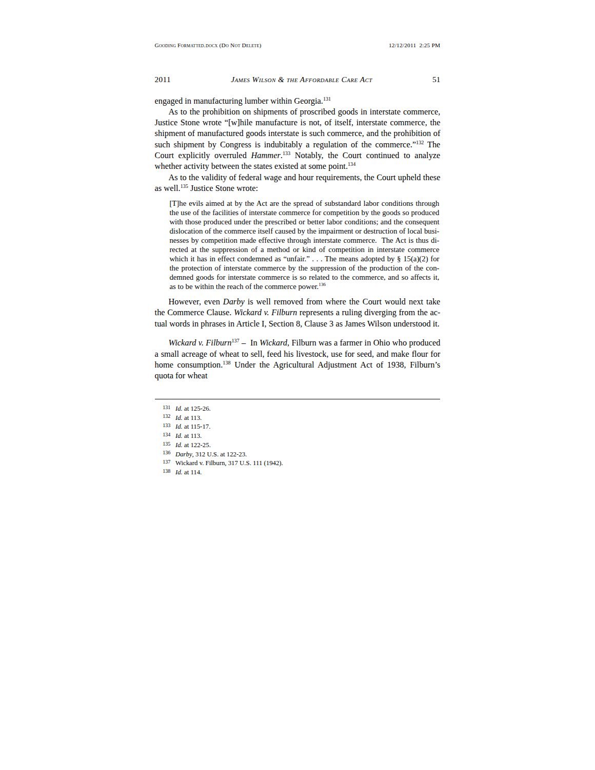Gooding Formatted.docx (Do Not Delete) 12/12/2011 2:25 PM
2011 James Wilson & the Affordable Care Act 51
engaged in manufacturing lumber within Georgia.131
As to the prohibition on shipments of proscribed goods in interstate commerce, Justice Stone wrote “[w]hile manufacture is not, of itself, interstate commerce, the shipment of manufactured goods interstate is such commerce, and the prohibition of such shipment by Congress is indubitably a regulation of the commerce.”132 The Court explicitly overruled Hammer.133 Notably, the Court continued to analyze whether activity between the states existed at some point.134
As to the validity of federal wage and hour requirements, the Court upheld these as well.135 Justice Stone wrote:
[T]he evils aimed at by the Act are the spread of substandard labor conditions through the use of the facilities of interstate commerce for competition by the goods so produced with those produced under the prescribed or better labor conditions; and the consequent dislocation of the commerce itself caused by the impairment or destruction of local businesses by competition made effective through interstate commerce. The Act is thus directed at the suppression of a method or kind of competition in interstate commerce which it has in effect condemned as “unfair.” . . . The means adopted by § 15(a)(2) for the protection of interstate commerce by the suppression of the production of the condemned goods for interstate commerce is so related to the commerce, and so affects it, as to be within the reach of the commerce power.136
However, even Darby is well removed from where the Court would next take the Commerce Clause. Wickard v. Filburn represents a ruling diverging from the actual words in phrases in Article I, Section 8, Clause 3 as James Wilson understood it.
Wickard v. Filburn137 – In Wickard, Filburn was a farmer in Ohio who produced a small acreage of wheat to sell, feed his livestock, use for seed, and make flour for home consumption.138 Under the Agricultural Adjustment Act of 1938, Filburn’s quota for wheat
131 Id. at 125-26.
132 Id. at 113.
133 Id. at 115-17.
134 Id. at 113.
135 Id. at 122-25.
136 Darby, 312 U.S. at 122-23.
137 Wickard v. Filburn, 317 U.S. 111 (1942).
138 Id. at 114.